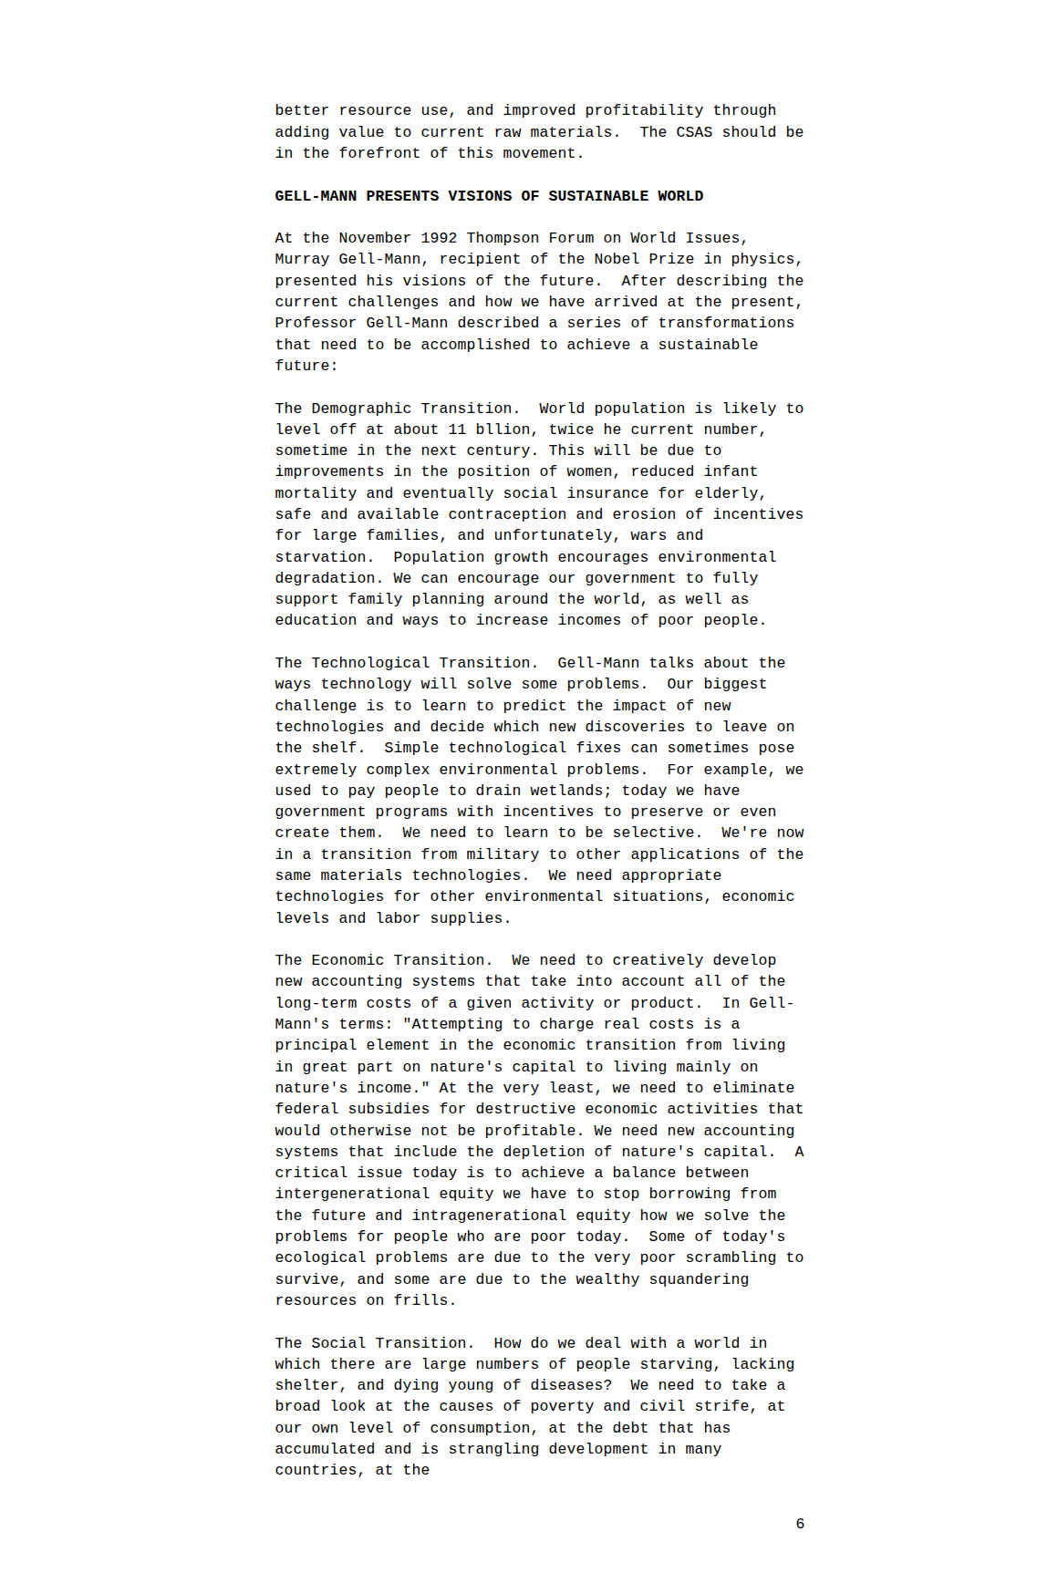better resource use, and improved profitability through adding value to current raw materials. The CSAS should be in the forefront of this movement.
GELL-MANN PRESENTS VISIONS OF SUSTAINABLE WORLD
At the November 1992 Thompson Forum on World Issues, Murray Gell-Mann, recipient of the Nobel Prize in physics, presented his visions of the future. After describing the current challenges and how we have arrived at the present, Professor Gell-Mann described a series of transformations that need to be accomplished to achieve a sustainable future:
The Demographic Transition. World population is likely to level off at about 11 bllion, twice he current number, sometime in the next century. This will be due to improvements in the position of women, reduced infant mortality and eventually social insurance for elderly, safe and available contraception and erosion of incentives for large families, and unfortunately, wars and starvation. Population growth encourages environmental degradation. We can encourage our government to fully support family planning around the world, as well as education and ways to increase incomes of poor people.
The Technological Transition. Gell-Mann talks about the ways technology will solve some problems. Our biggest challenge is to learn to predict the impact of new technologies and decide which new discoveries to leave on the shelf. Simple technological fixes can sometimes pose extremely complex environmental problems. For example, we used to pay people to drain wetlands; today we have government programs with incentives to preserve or even create them. We need to learn to be selective. We're now in a transition from military to other applications of the same materials technologies. We need appropriate technologies for other environmental situations, economic levels and labor supplies.
The Economic Transition. We need to creatively develop new accounting systems that take into account all of the long-term costs of a given activity or product. In Gell-Mann's terms: "Attempting to charge real costs is a principal element in the economic transition from living in great part on nature's capital to living mainly on nature's income." At the very least, we need to eliminate federal subsidies for destructive economic activities that would otherwise not be profitable. We need new accounting systems that include the depletion of nature's capital. A critical issue today is to achieve a balance between intergenerational equity we have to stop borrowing from the future and intragenerational equity how we solve the problems for people who are poor today. Some of today's ecological problems are due to the very poor scrambling to survive, and some are due to the wealthy squandering resources on frills.
The Social Transition. How do we deal with a world in which there are large numbers of people starving, lacking shelter, and dying young of diseases? We need to take a broad look at the causes of poverty and civil strife, at our own level of consumption, at the debt that has accumulated and is strangling development in many countries, at the
6